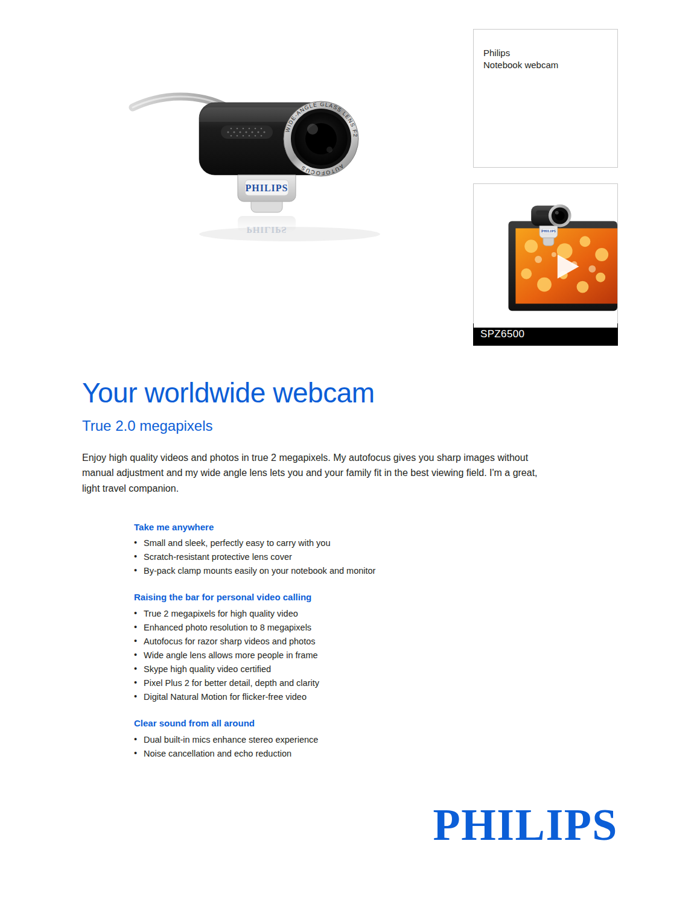WIDE-ANGLE GLASS LENS F2.0 AUTOFOCUS PHILIPS PHILIPS
Philips
Notebook webcam
PHILIPS
SPZ6500
Your worldwide webcam
True 2.0 megapixels
Enjoy high quality videos and photos in true 2 megapixels. My autofocus gives you sharp images without manual adjustment and my wide angle lens lets you and your family fit in the best viewing field. I'm a great, light travel companion.
Take me anywhere
Small and sleek, perfectly easy to carry with you
Scratch-resistant protective lens cover
By-pack clamp mounts easily on your notebook and monitor
Raising the bar for personal video calling
True 2 megapixels for high quality video
Enhanced photo resolution to 8 megapixels
Autofocus for razor sharp videos and photos
Wide angle lens allows more people in frame
Skype high quality video certified
Pixel Plus 2 for better detail, depth and clarity
Digital Natural Motion for flicker-free video
Clear sound from all around
Dual built-in mics enhance stereo experience
Noise cancellation and echo reduction
PHILIPS